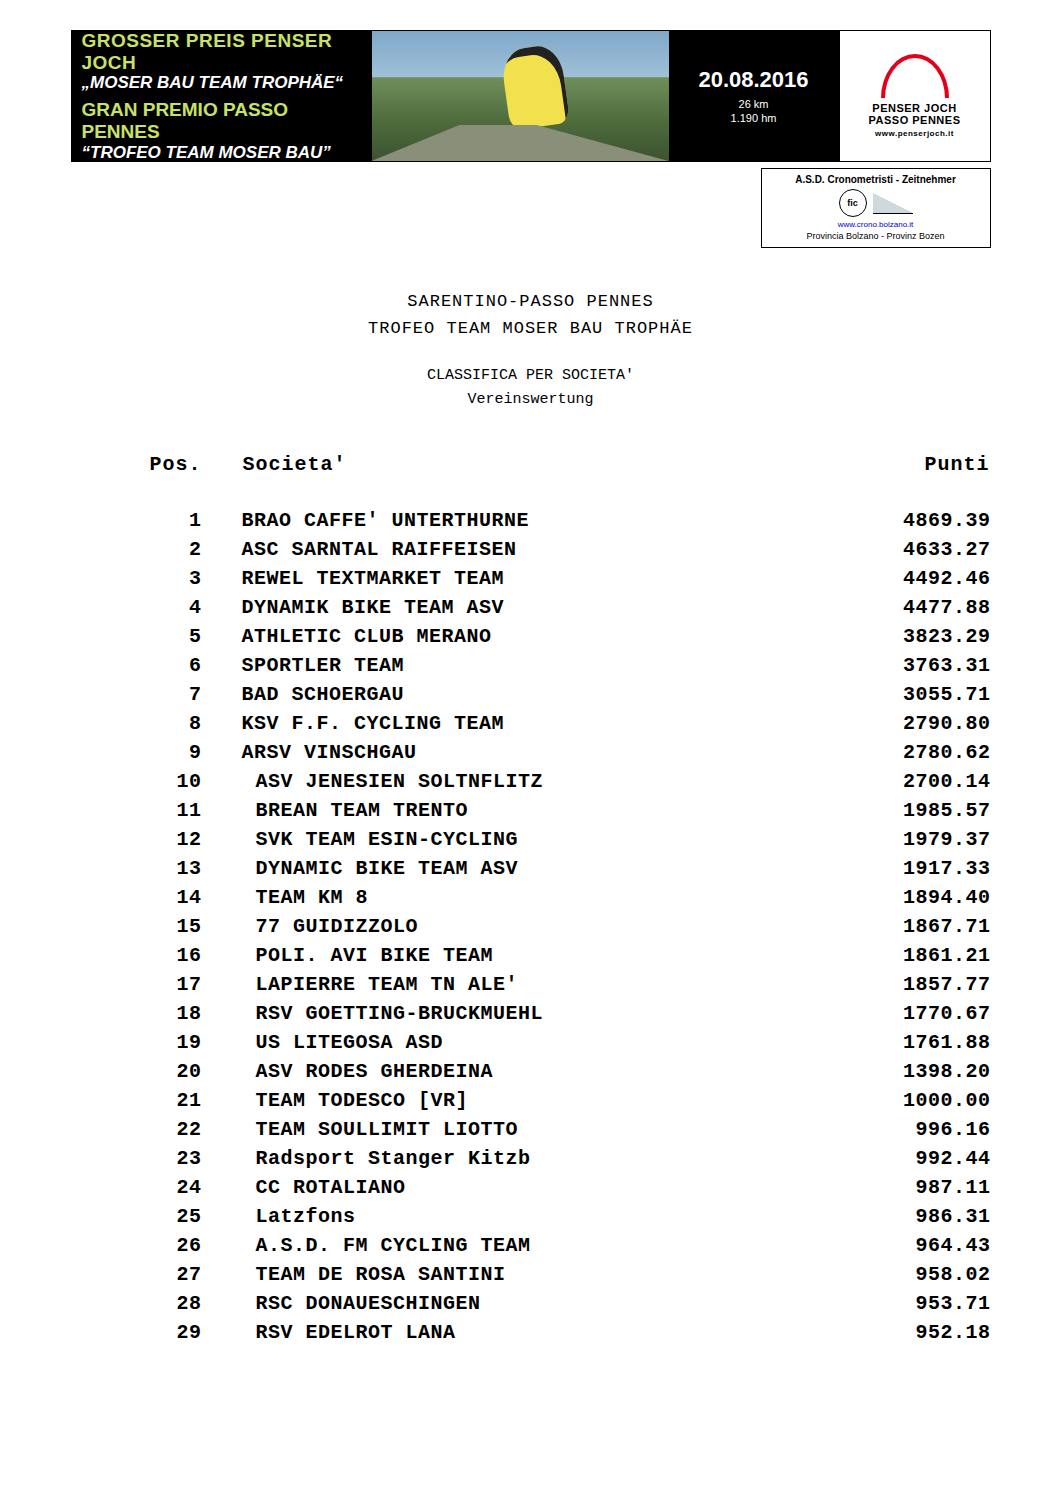GROSSER PREIS PENSER JOCH
„MOSER BAU TEAM TROPHÄE“
GRAN PREMIO PASSO PENNES
“TROFEO TEAM MOSER BAU”
20.08.2016
26 km
1.190 hm
PENSER JOCH
PASSO PENNES
www.penserjoch.it
A.S.D. Cronometristi - Zeitnehmer
fic
www.crono.bolzano.it
Provincia Bolzano - Provinz Bozen
SARENTINO-PASSO PENNES
TROFEO TEAM MOSER BAU TROPHÄE
CLASSIFICA PER SOCIETA'
Vereinswertung
| Pos. | Societa' | Punti |
| --- | --- | --- |
| 1 | BRAO CAFFE' UNTERTHURNE | 4869.39 |
| 2 | ASC SARNTAL RAIFFEISEN | 4633.27 |
| 3 | REWEL TEXTMARKET TEAM | 4492.46 |
| 4 | DYNAMIK BIKE TEAM ASV | 4477.88 |
| 5 | ATHLETIC CLUB MERANO | 3823.29 |
| 6 | SPORTLER TEAM | 3763.31 |
| 7 | BAD SCHOERGAU | 3055.71 |
| 8 | KSV F.F. CYCLING TEAM | 2790.80 |
| 9 | ARSV VINSCHGAU | 2780.62 |
| 10 | ASV JENESIEN SOLTNFLITZ | 2700.14 |
| 11 | BREAN TEAM TRENTO | 1985.57 |
| 12 | SVK TEAM ESIN-CYCLING | 1979.37 |
| 13 | DYNAMIC BIKE TEAM ASV | 1917.33 |
| 14 | TEAM KM 8 | 1894.40 |
| 15 | 77 GUIDIZZOLO | 1867.71 |
| 16 | POLI. AVI BIKE TEAM | 1861.21 |
| 17 | LAPIERRE TEAM TN ALE' | 1857.77 |
| 18 | RSV GOETTING-BRUCKMUEHL | 1770.67 |
| 19 | US LITEGOSA ASD | 1761.88 |
| 20 | ASV RODES GHERDEINA | 1398.20 |
| 21 | TEAM TODESCO [VR] | 1000.00 |
| 22 | TEAM SOULLIMIT LIOTTO | 996.16 |
| 23 | Radsport Stanger Kitzb | 992.44 |
| 24 | CC ROTALIANO | 987.11 |
| 25 | Latzfons | 986.31 |
| 26 | A.S.D. FM CYCLING TEAM | 964.43 |
| 27 | TEAM DE ROSA SANTINI | 958.02 |
| 28 | RSC DONAUESCHINGEN | 953.71 |
| 29 | RSV EDELROT LANA | 952.18 |